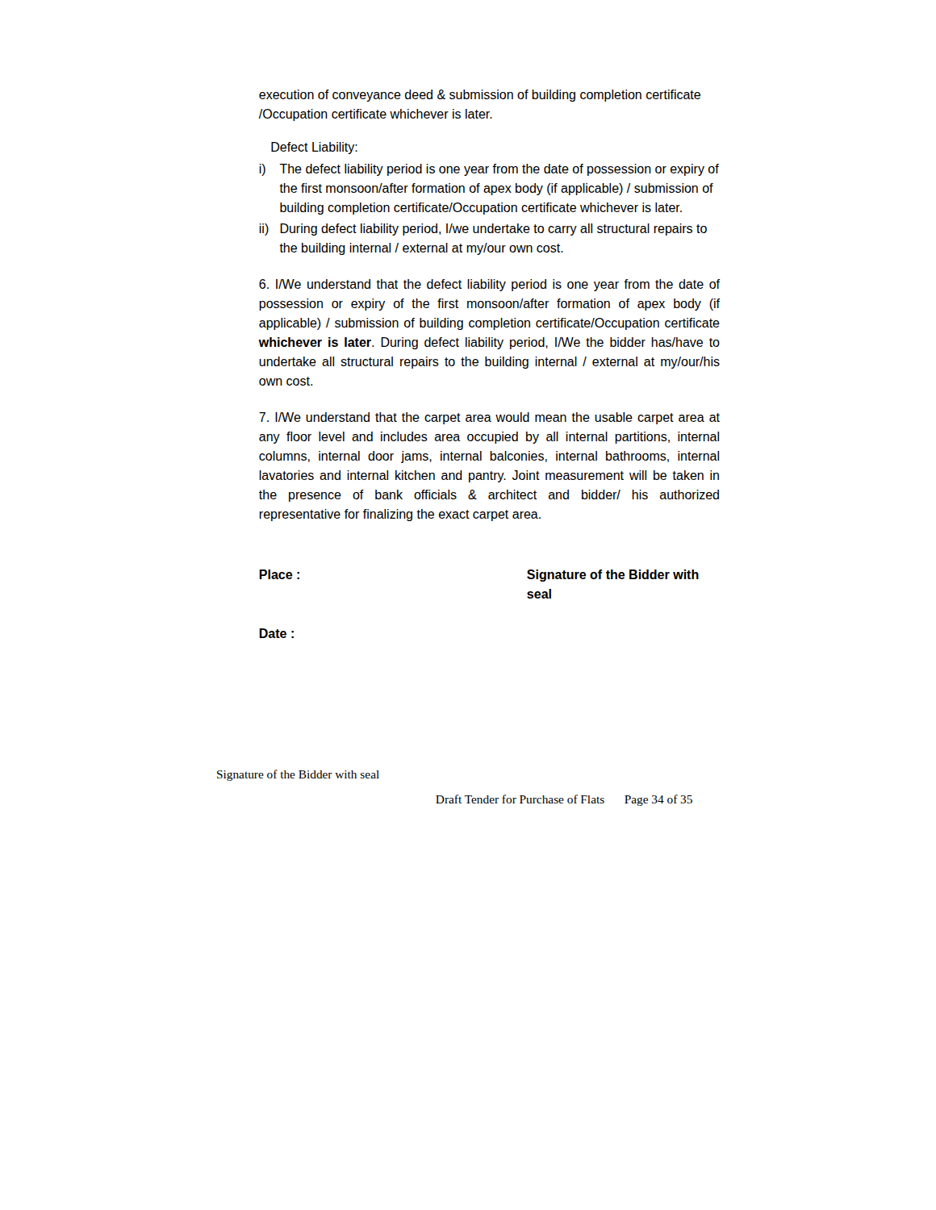execution of conveyance deed & submission of building completion certificate /Occupation certificate whichever is later.
Defect Liability:
i) The defect liability period is one year from the date of possession or expiry of the first monsoon/after formation of apex body (if applicable) / submission of building completion certificate/Occupation certificate whichever is later.
ii) During defect liability period, I/we undertake to carry all structural repairs to the building internal / external at my/our own cost.
6. I/We understand that the defect liability period is one year from the date of possession or expiry of the first monsoon/after formation of apex body (if applicable) / submission of building completion certificate/Occupation certificate whichever is later. During defect liability period, I/We the bidder has/have to undertake all structural repairs to the building internal / external at my/our/his own cost.
7. I/We understand that the carpet area would mean the usable carpet area at any floor level and includes area occupied by all internal partitions, internal columns, internal door jams, internal balconies, internal bathrooms, internal lavatories and internal kitchen and pantry. Joint measurement will be taken in the presence of bank officials & architect and bidder/ his authorized representative for finalizing the exact carpet area.
Place :
Signature of the Bidder with seal
Date :
Signature of the Bidder with seal
Draft Tender for Purchase of Flats Page 34 of 35